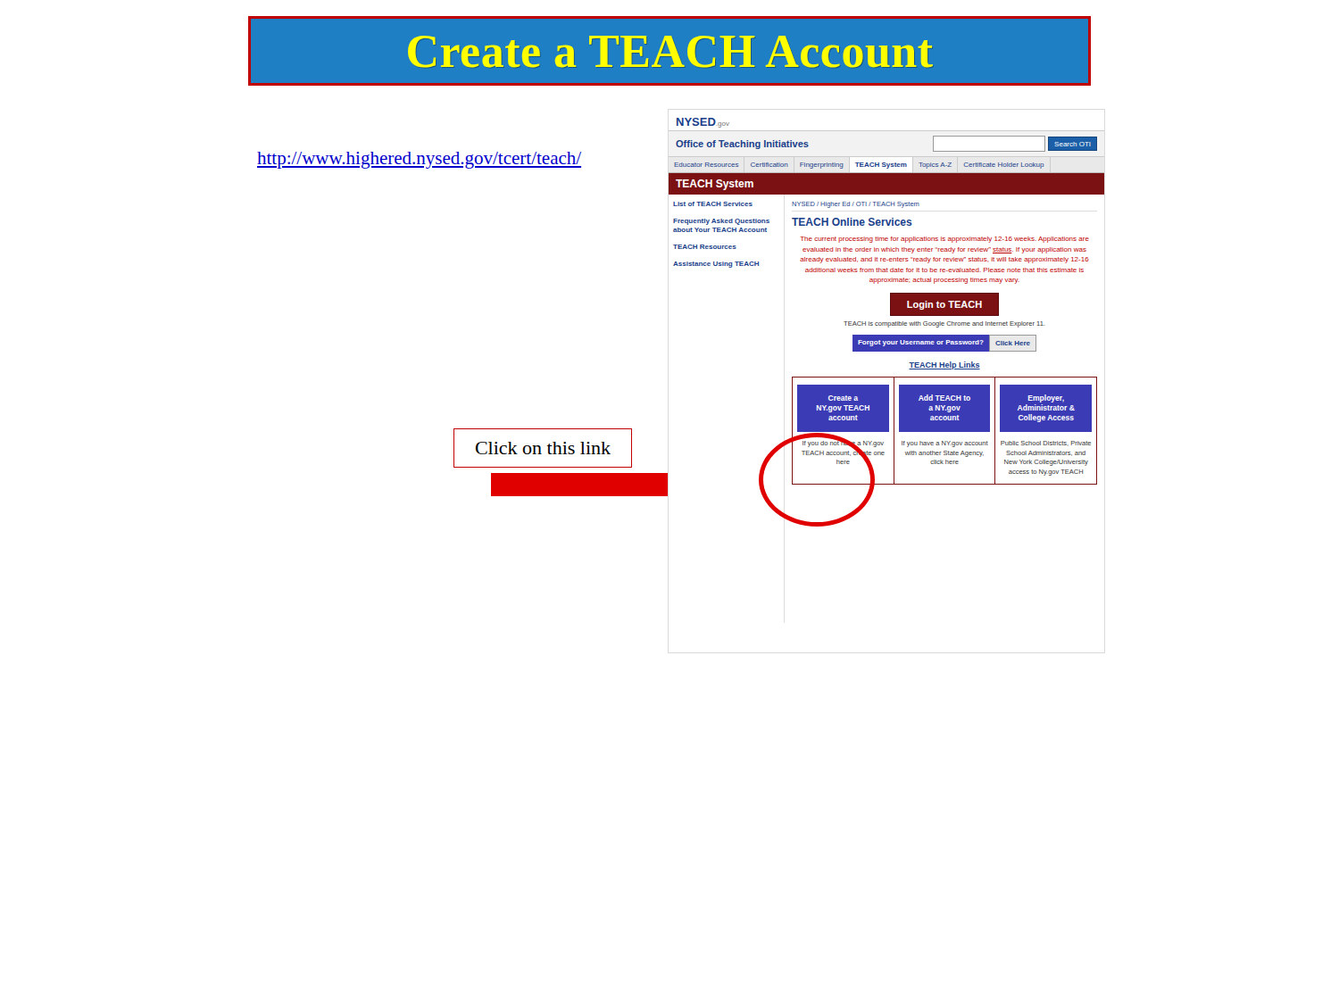Create a TEACH Account
http://www.highered.nysed.gov/tcert/teach/
Click on this link
NYSED.gov
Office of Teaching Initiatives
Search OTI
Educator Resources
Certification
Fingerprinting
TEACH System
Topics A-Z
Certificate Holder Lookup
TEACH System
List of TEACH Services
Frequently Asked Questions about Your TEACH Account
TEACH Resources
Assistance Using TEACH
NYSED / Higher Ed / OTI / TEACH System
TEACH Online Services
The current processing time for applications is approximately 12-16 weeks. Applications are evaluated in the order in which they enter “ready for review” status. If your application was already evaluated, and it re-enters “ready for review” status, it will take approximately 12-16 additional weeks from that date for it to be re-evaluated. Please note that this estimate is approximate; actual processing times may vary.
Login to TEACH
TEACH is compatible with Google Chrome and Internet Explorer 11.
Forgot your Username or Password?
Click Here
TEACH Help Links
Create a
NY.gov TEACH
account
If you do not have a NY.gov TEACH account, create one here
Add TEACH to
a NY.gov
account
If you have a NY.gov account with another State Agency, click here
Employer,
Administrator &
College Access
Public School Districts, Private School Administrators, and New York College/University access to Ny.gov TEACH